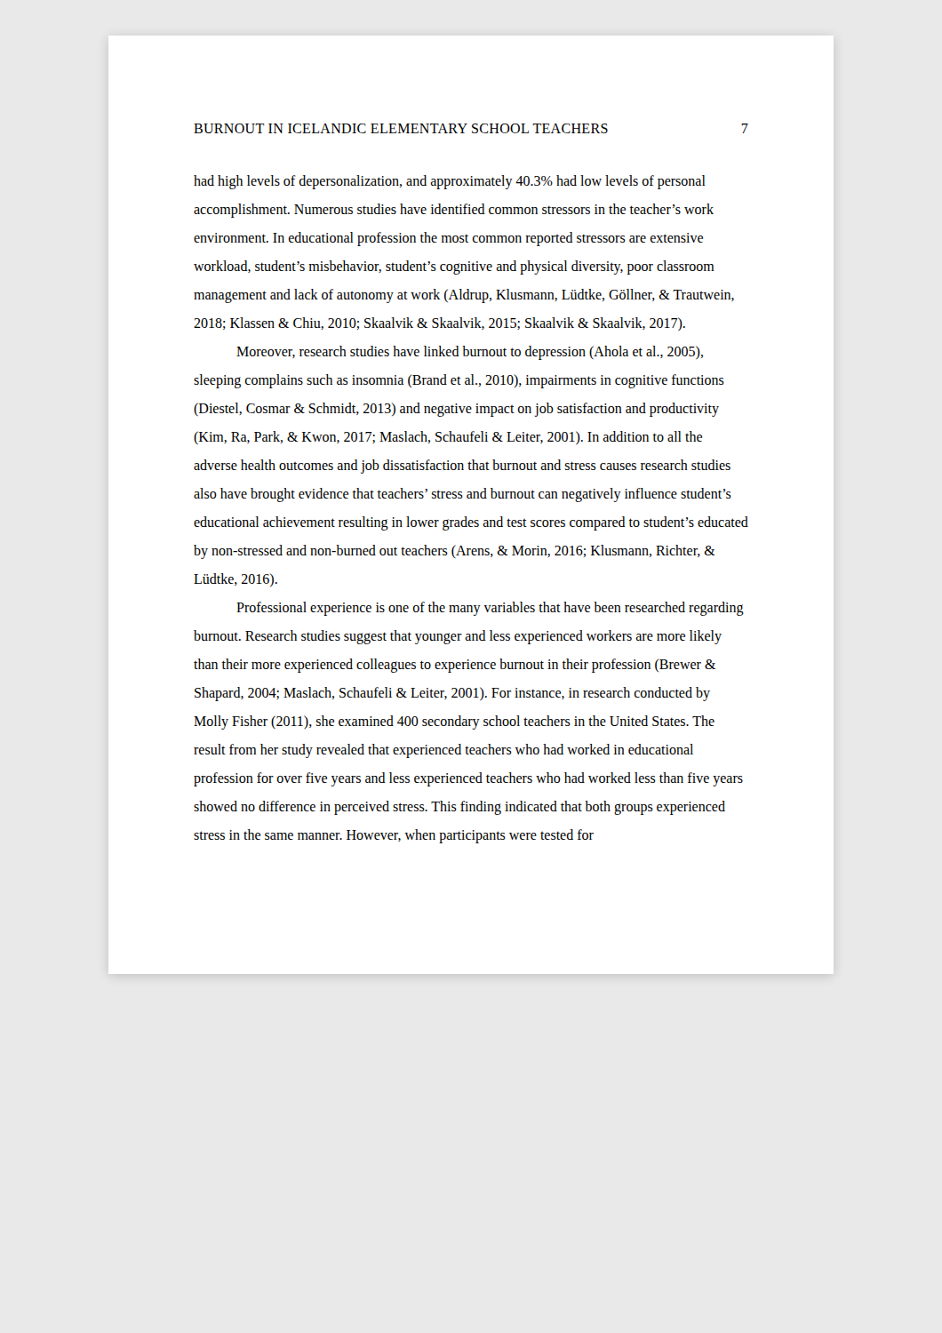Burnout in Icelandic Elementary School Teachers 7
had high levels of depersonalization, and approximately 40.3% had low levels of personal accomplishment. Numerous studies have identified common stressors in the teacher’s work environment. In educational profession the most common reported stressors are extensive workload, student’s misbehavior, student’s cognitive and physical diversity, poor classroom management and lack of autonomy at work (Aldrup, Klusmann, Lüdtke, Göllner, & Trautwein, 2018; Klassen & Chiu, 2010; Skaalvik & Skaalvik, 2015; Skaalvik & Skaalvik, 2017).
Moreover, research studies have linked burnout to depression (Ahola et al., 2005), sleeping complains such as insomnia (Brand et al., 2010), impairments in cognitive functions (Diestel, Cosmar & Schmidt, 2013) and negative impact on job satisfaction and productivity (Kim, Ra, Park, & Kwon, 2017; Maslach, Schaufeli & Leiter, 2001). In addition to all the adverse health outcomes and job dissatisfaction that burnout and stress causes research studies also have brought evidence that teachers’ stress and burnout can negatively influence student’s educational achievement resulting in lower grades and test scores compared to student’s educated by non-stressed and non-burned out teachers (Arens, & Morin, 2016; Klusmann, Richter, & Lüdtke, 2016).
Professional experience is one of the many variables that have been researched regarding burnout. Research studies suggest that younger and less experienced workers are more likely than their more experienced colleagues to experience burnout in their profession (Brewer & Shapard, 2004; Maslach, Schaufeli & Leiter, 2001). For instance, in research conducted by Molly Fisher (2011), she examined 400 secondary school teachers in the United States. The result from her study revealed that experienced teachers who had worked in educational profession for over five years and less experienced teachers who had worked less than five years showed no difference in perceived stress. This finding indicated that both groups experienced stress in the same manner. However, when participants were tested for